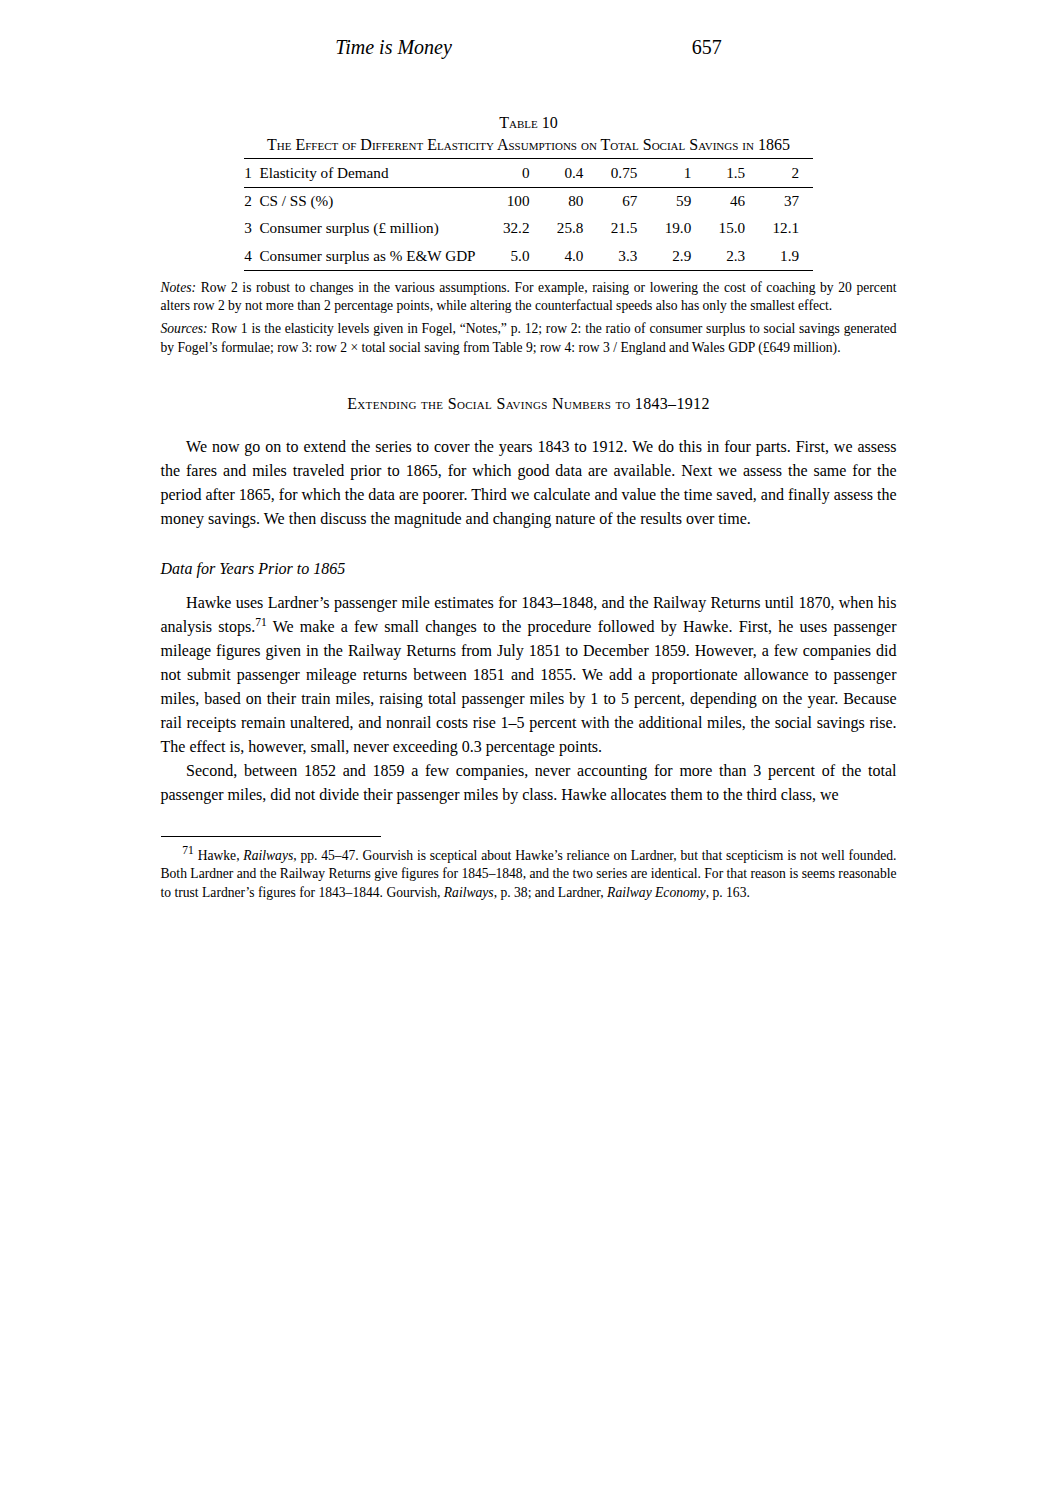Time is Money 657
Table 10 The Effect of Different Elasticity Assumptions on Total Social Savings in 1865
| 1 Elasticity of Demand | 0 | 0.4 | 0.75 | 1 | 1.5 | 2 |
| 2 CS / SS (%) | 100 | 80 | 67 | 59 | 46 | 37 |
| 3 Consumer surplus (£ million) | 32.2 | 25.8 | 21.5 | 19.0 | 15.0 | 12.1 |
| 4 Consumer surplus as % E&W GDP | 5.0 | 4.0 | 3.3 | 2.9 | 2.3 | 1.9 |
Notes: Row 2 is robust to changes in the various assumptions. For example, raising or lowering the cost of coaching by 20 percent alters row 2 by not more than 2 percentage points, while altering the counterfactual speeds also has only the smallest effect.
Sources: Row 1 is the elasticity levels given in Fogel, “Notes,” p. 12; row 2: the ratio of consumer surplus to social savings generated by Fogel’s formulae; row 3: row 2 × total social saving from Table 9; row 4: row 3 / England and Wales GDP (£649 million).
Extending the Social Savings Numbers to 1843–1912
We now go on to extend the series to cover the years 1843 to 1912. We do this in four parts. First, we assess the fares and miles traveled prior to 1865, for which good data are available. Next we assess the same for the period after 1865, for which the data are poorer. Third we calculate and value the time saved, and finally assess the money savings. We then discuss the magnitude and changing nature of the results over time.
Data for Years Prior to 1865
Hawke uses Lardner’s passenger mile estimates for 1843–1848, and the Railway Returns until 1870, when his analysis stops.71 We make a few small changes to the procedure followed by Hawke. First, he uses passenger mileage figures given in the Railway Returns from July 1851 to December 1859. However, a few companies did not submit passenger mileage returns between 1851 and 1855. We add a proportionate allowance to passenger miles, based on their train miles, raising total passenger miles by 1 to 5 percent, depending on the year. Because rail receipts remain unaltered, and nonrail costs rise 1–5 percent with the additional miles, the social savings rise. The effect is, however, small, never exceeding 0.3 percentage points.
Second, between 1852 and 1859 a few companies, never accounting for more than 3 percent of the total passenger miles, did not divide their passenger miles by class. Hawke allocates them to the third class, we
71 Hawke, Railways, pp. 45–47. Gourvish is sceptical about Hawke’s reliance on Lardner, but that scepticism is not well founded. Both Lardner and the Railway Returns give figures for 1845–1848, and the two series are identical. For that reason is seems reasonable to trust Lardner’s figures for 1843–1844. Gourvish, Railways, p. 38; and Lardner, Railway Economy, p. 163.